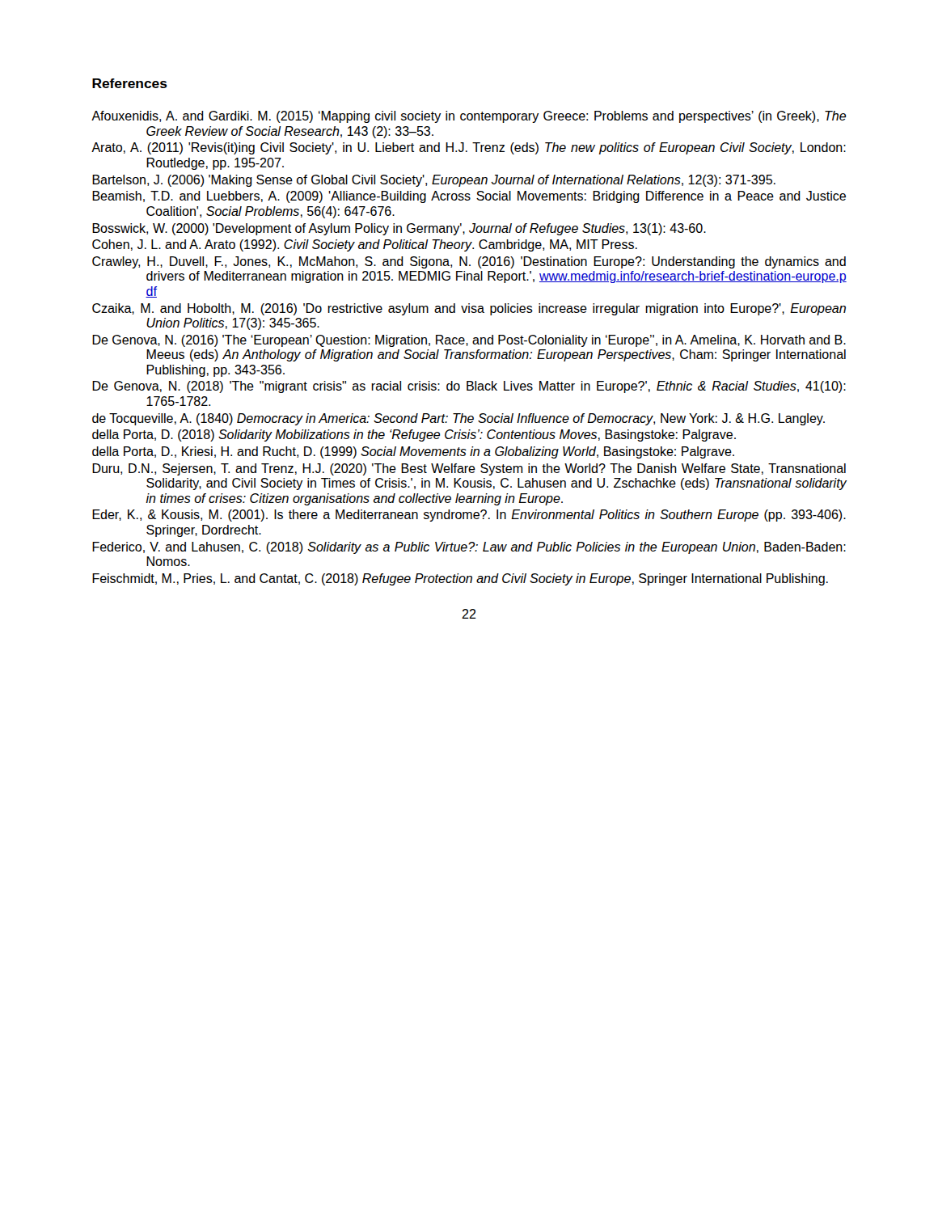References
Afouxenidis, A. and Gardiki. M. (2015) ‘Mapping civil society in contemporary Greece: Problems and perspectives’ (in Greek), The Greek Review of Social Research, 143 (2): 33–53.
Arato, A. (2011) 'Revis(it)ing Civil Society', in U. Liebert and H.J. Trenz (eds) The new politics of European Civil Society, London: Routledge, pp. 195-207.
Bartelson, J. (2006) 'Making Sense of Global Civil Society', European Journal of International Relations, 12(3): 371-395.
Beamish, T.D. and Luebbers, A. (2009) 'Alliance-Building Across Social Movements: Bridging Difference in a Peace and Justice Coalition', Social Problems, 56(4): 647-676.
Bosswick, W. (2000) 'Development of Asylum Policy in Germany', Journal of Refugee Studies, 13(1): 43-60.
Cohen, J. L. and A. Arato (1992). Civil Society and Political Theory. Cambridge, MA, MIT Press.
Crawley, H., Duvell, F., Jones, K., McMahon, S. and Sigona, N. (2016) 'Destination Europe?: Understanding the dynamics and drivers of Mediterranean migration in 2015. MEDMIG Final Report.', www.medmig.info/research-brief-destination-europe.pdf
Czaika, M. and Hobolth, M. (2016) 'Do restrictive asylum and visa policies increase irregular migration into Europe?', European Union Politics, 17(3): 345-365.
De Genova, N. (2016) 'The ‘European’ Question: Migration, Race, and Post-Coloniality in ‘Europe’', in A. Amelina, K. Horvath and B. Meeus (eds) An Anthology of Migration and Social Transformation: European Perspectives, Cham: Springer International Publishing, pp. 343-356.
De Genova, N. (2018) 'The "migrant crisis" as racial crisis: do Black Lives Matter in Europe?', Ethnic & Racial Studies, 41(10): 1765-1782.
de Tocqueville, A. (1840) Democracy in America: Second Part: The Social Influence of Democracy, New York: J. & H.G. Langley.
della Porta, D. (2018) Solidarity Mobilizations in the ‘Refugee Crisis’: Contentious Moves, Basingstoke: Palgrave.
della Porta, D., Kriesi, H. and Rucht, D. (1999) Social Movements in a Globalizing World, Basingstoke: Palgrave.
Duru, D.N., Sejersen, T. and Trenz, H.J. (2020) 'The Best Welfare System in the World? The Danish Welfare State, Transnational Solidarity, and Civil Society in Times of Crisis.', in M. Kousis, C. Lahusen and U. Zschachke (eds) Transnational solidarity in times of crises: Citizen organisations and collective learning in Europe.
Eder, K., & Kousis, M. (2001). Is there a Mediterranean syndrome?. In Environmental Politics in Southern Europe (pp. 393-406). Springer, Dordrecht.
Federico, V. and Lahusen, C. (2018) Solidarity as a Public Virtue?: Law and Public Policies in the European Union, Baden-Baden: Nomos.
Feischmidt, M., Pries, L. and Cantat, C. (2018) Refugee Protection and Civil Society in Europe, Springer International Publishing.
22